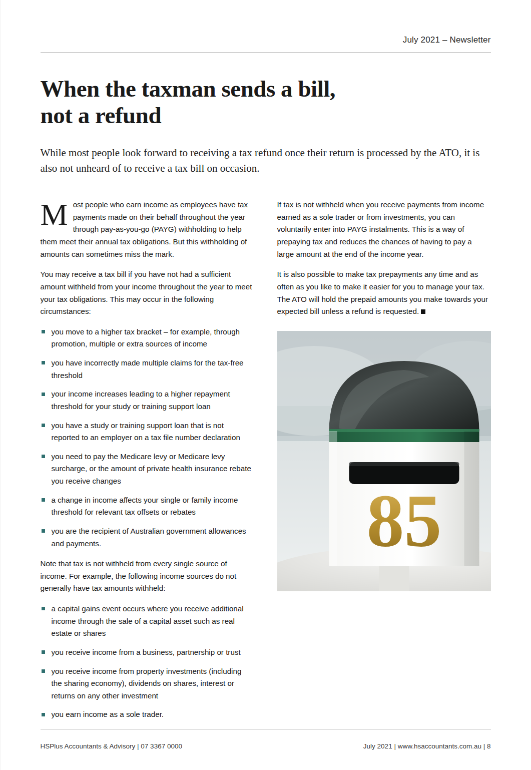July 2021 – Newsletter
When the taxman sends a bill,
not a refund
While most people look forward to receiving a tax refund once their return is processed by the ATO, it is also not unheard of to receive a tax bill on occasion.
Most people who earn income as employees have tax payments made on their behalf throughout the year through pay-as-you-go (PAYG) withholding to help them meet their annual tax obligations. But this withholding of amounts can sometimes miss the mark.
You may receive a tax bill if you have not had a sufficient amount withheld from your income throughout the year to meet your tax obligations. This may occur in the following circumstances:
you move to a higher tax bracket – for example, through promotion, multiple or extra sources of income
you have incorrectly made multiple claims for the tax-free threshold
your income increases leading to a higher repayment threshold for your study or training support loan
you have a study or training support loan that is not reported to an employer on a tax file number declaration
you need to pay the Medicare levy or Medicare levy surcharge, or the amount of private health insurance rebate you receive changes
a change in income affects your single or family income threshold for relevant tax offsets or rebates
you are the recipient of Australian government allowances and payments.
Note that tax is not withheld from every single source of income. For example, the following income sources do not generally have tax amounts withheld:
a capital gains event occurs where you receive additional income through the sale of a capital asset such as real estate or shares
you receive income from a business, partnership or trust
you receive income from property investments (including the sharing economy), dividends on shares, interest or returns on any other investment
you earn income as a sole trader.
If tax is not withheld when you receive payments from income earned as a sole trader or from investments, you can voluntarily enter into PAYG instalments. This is a way of prepaying tax and reduces the chances of having to pay a large amount at the end of the income year.
It is also possible to make tax prepayments any time and as often as you like to make it easier for you to manage your tax. The ATO will hold the prepaid amounts you make towards your expected bill unless a refund is requested.
85
HSPlus Accountants & Advisory | 07 3367 0000 July 2021 | www.hsaccountants.com.au | 8